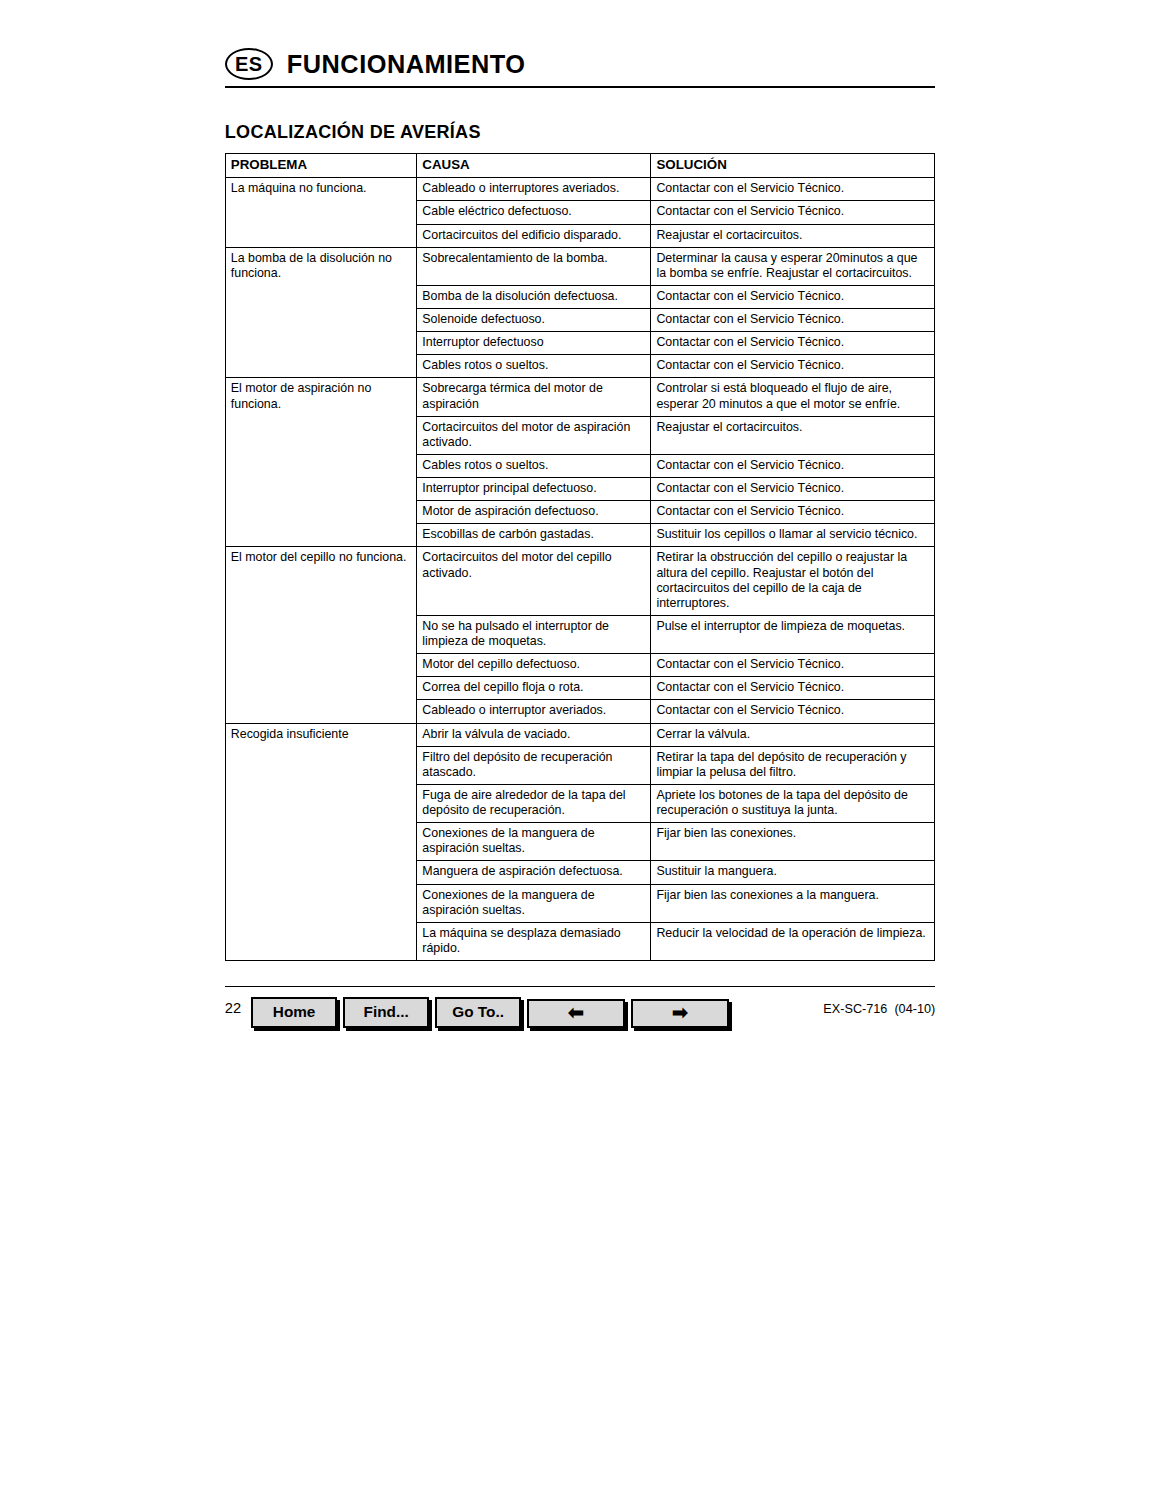ES
FUNCIONAMIENTO
LOCALIZACIÓN DE AVERÍAS
| PROBLEMA | CAUSA | SOLUCIÓN |
| --- | --- | --- |
| La máquina no funciona. | Cableado o interruptores averiados. | Contactar con el Servicio Técnico. |
| Cable eléctrico defectuoso. | Contactar con el Servicio Técnico. |
| Cortacircuitos del edificio disparado. | Reajustar el cortacircuitos. |
| La bomba de la disolución no funciona. | Sobrecalentamiento de la bomba. | Determinar la causa y esperar 20minutos a que la bomba se enfríe. Reajustar el cortacircuitos. |
| Bomba de la disolución defectuosa. | Contactar con el Servicio Técnico. |
| Solenoide defectuoso. | Contactar con el Servicio Técnico. |
| Interruptor defectuoso | Contactar con el Servicio Técnico. |
| Cables rotos o sueltos. | Contactar con el Servicio Técnico. |
| El motor de aspiración no funciona. | Sobrecarga térmica del motor de aspiración | Controlar si está bloqueado el flujo de aire, esperar 20 minutos a que el motor se enfríe. |
| Cortacircuitos del motor de aspiración activado. | Reajustar el cortacircuitos. |
| Cables rotos o sueltos. | Contactar con el Servicio Técnico. |
| Interruptor principal defectuoso. | Contactar con el Servicio Técnico. |
| Motor de aspiración defectuoso. | Contactar con el Servicio Técnico. |
| Escobillas de carbón gastadas. | Sustituir los cepillos o llamar al servicio técnico. |
| El motor del cepillo no funciona. | Cortacircuitos del motor del cepillo activado. | Retirar la obstrucción del cepillo o reajustar la altura del cepillo. Reajustar el botón del cortacircuitos del cepillo de la caja de interruptores. |
| No se ha pulsado el interruptor de limpieza de moquetas. | Pulse el interruptor de limpieza de moquetas. |
| Motor del cepillo defectuoso. | Contactar con el Servicio Técnico. |
| Correa del cepillo floja o rota. | Contactar con el Servicio Técnico. |
| Cableado o interruptor averiados. | Contactar con el Servicio Técnico. |
| Recogida insuficiente | Abrir la válvula de vaciado. | Cerrar la válvula. |
| Filtro del depósito de recuperación atascado. | Retirar la tapa del depósito de recuperación y limpiar la pelusa del filtro. |
| Fuga de aire alrededor de la tapa del depósito de recuperación. | Apriete los botones de la tapa del depósito de recuperación o sustituya la junta. |
| Conexiones de la manguera de aspiración sueltas. | Fijar bien las conexiones. |
| Manguera de aspiración defectuosa. | Sustituir la manguera. |
| Conexiones de la manguera de aspiración sueltas. | Fijar bien las conexiones a la manguera. |
| La máquina se desplaza demasiado rápido. | Reducir la velocidad de la operación de limpieza. |
22
Home
Find...
Go To..
⬅
➡
EX-SC-716 (04-10)